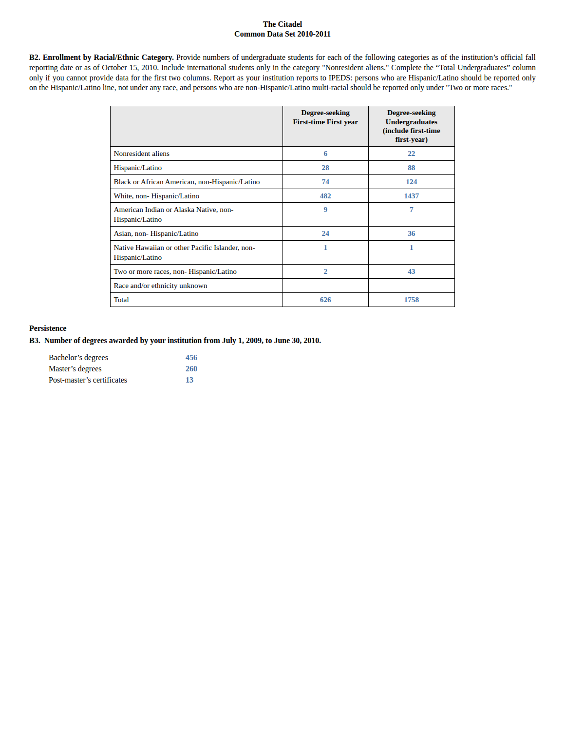The Citadel
Common Data Set 2010-2011
B2. Enrollment by Racial/Ethnic Category. Provide numbers of undergraduate students for each of the following categories as of the institution’s official fall reporting date or as of October 15, 2010. Include international students only in the category "Nonresident aliens." Complete the “Total Undergraduates” column only if you cannot provide data for the first two columns. Report as your institution reports to IPEDS: persons who are Hispanic/Latino should be reported only on the Hispanic/Latino line, not under any race, and persons who are non-Hispanic/Latino multi-racial should be reported only under "Two or more races."
| | Degree-seeking First-time First year | Degree-seeking Undergraduates (include first-time first-year) |
| --- | --- | --- |
| Nonresident aliens | 6 | 22 |
| Hispanic/Latino | 28 | 88 |
| Black or African American, non-Hispanic/Latino | 74 | 124 |
| White, non- Hispanic/Latino | 482 | 1437 |
| American Indian or Alaska Native, non-Hispanic/Latino | 9 | 7 |
| Asian, non- Hispanic/Latino | 24 | 36 |
| Native Hawaiian or other Pacific Islander, non- Hispanic/Latino | 1 | 1 |
| Two or more races, non- Hispanic/Latino | 2 | 43 |
| Race and/or ethnicity unknown | | |
| Total | 626 | 1758 |
Persistence
B3. Number of degrees awarded by your institution from July 1, 2009, to June 30, 2010.
| Bachelor’s degrees | 456 |
| Master’s degrees | 260 |
| Post-master’s certificates | 13 |